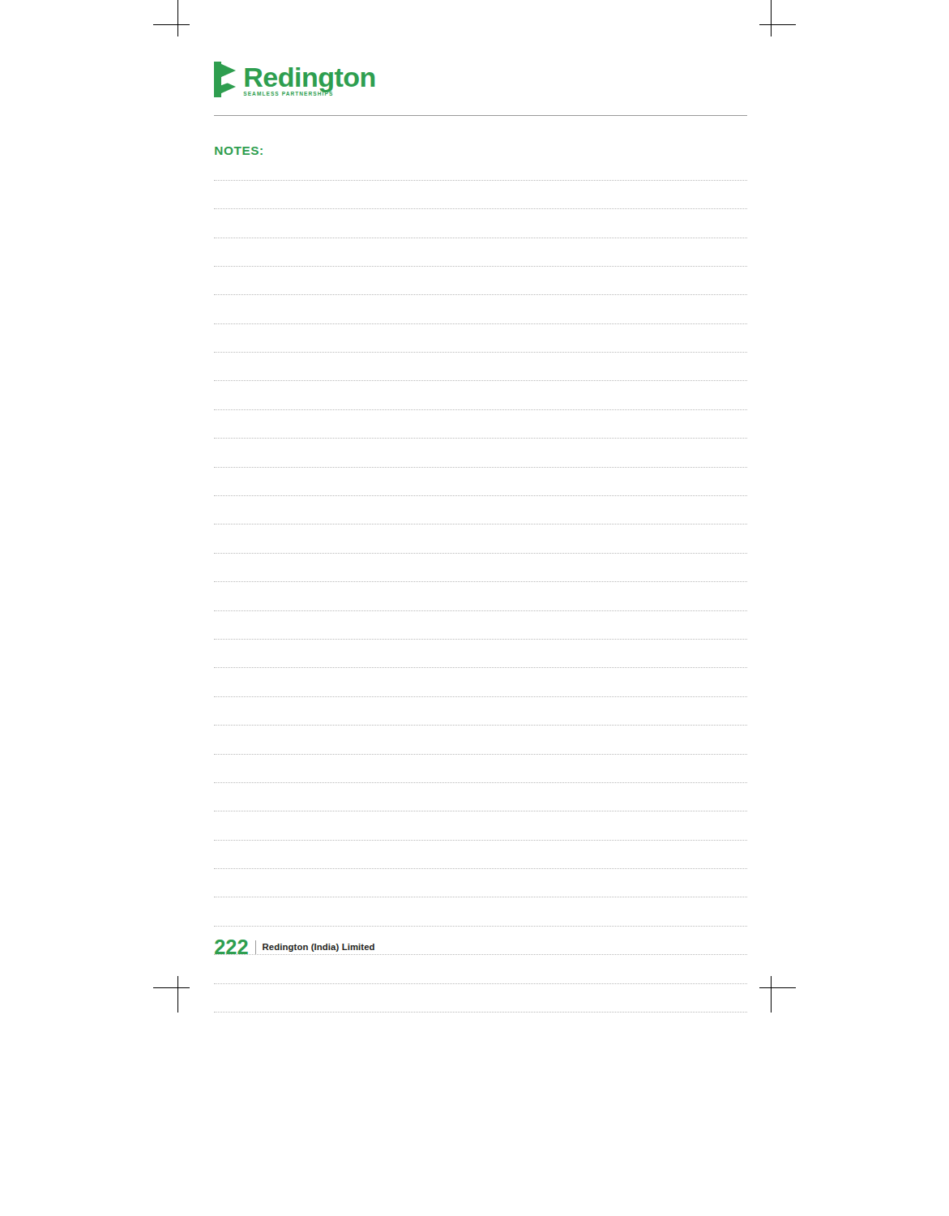Redington
Seamless Partnerships
Notes:
222 Redington (India) Limited